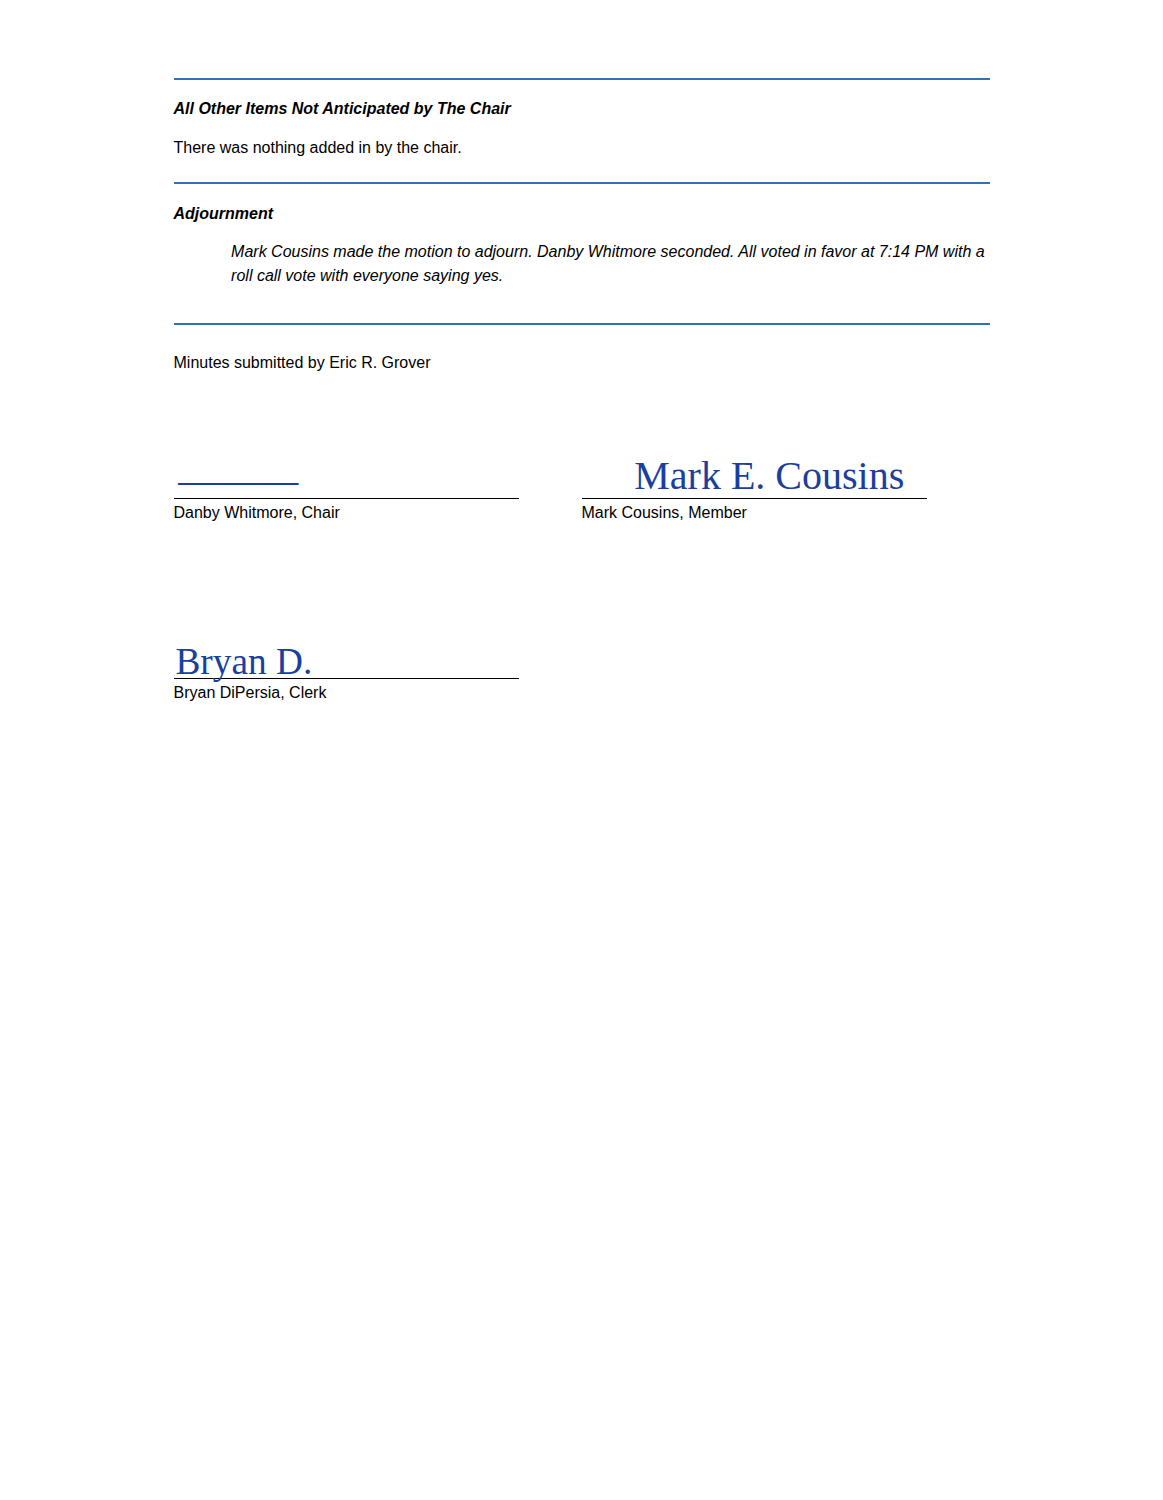All Other Items Not Anticipated by The Chair
There was nothing added in by the chair.
Adjournment
Mark Cousins made the motion to adjourn. Danby Whitmore seconded. All voted in favor at 7:14 PM with a roll call vote with everyone saying yes.
Minutes submitted by Eric R. Grover
| ——— Danby Whitmore, Chair | Mark E. Cousins Mark Cousins, Member |
| Bryan D. Bryan DiPersia, Clerk | |